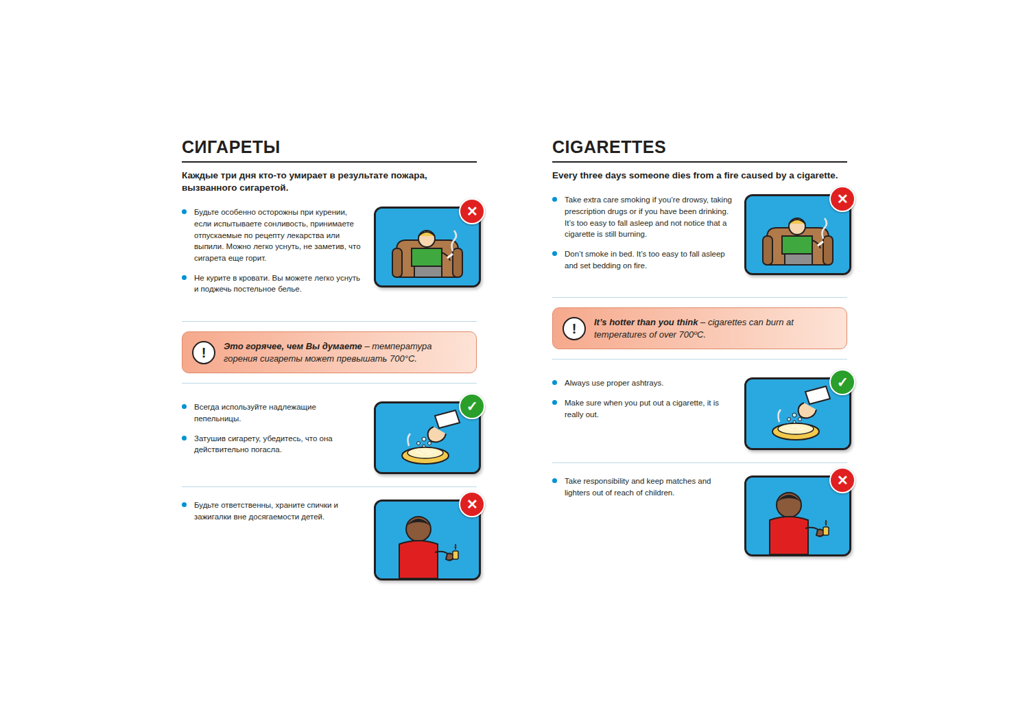СИГАРЕТЫ
Каждые три дня кто-то умирает в результате пожара, вызванного сигаретой.
Будьте особенно осторожны при курении, если испытываете сонливость, принимаете отпускаемые по рецепту лекарства или выпили. Можно легко уснуть, не заметив, что сигарета еще горит.
Не курите в кровати. Вы можете легко уснуть и поджечь постельное белье.
✕
!
Это горячее, чем Вы думаете – температура горения сигареты может превышать 700°C.
Всегда используйте надлежащие пепельницы.
Затушив сигарету, убедитесь, что она действительно погасла.
✓
Будьте ответственны, храните спички и зажигалки вне досягаемости детей.
✕
CIGARETTES
Every three days someone dies from a fire caused by a cigarette.
Take extra care smoking if you’re drowsy, taking prescription drugs or if you have been drinking. It’s too easy to fall asleep and not notice that a cigarette is still burning.
Don’t smoke in bed. It’s too easy to fall asleep and set bedding on fire.
✕
!
It’s hotter than you think – cigarettes can burn at temperatures of over 700ºC.
Always use proper ashtrays.
Make sure when you put out a cigarette, it is really out.
✓
Take responsibility and keep matches and lighters out of reach of children.
✕